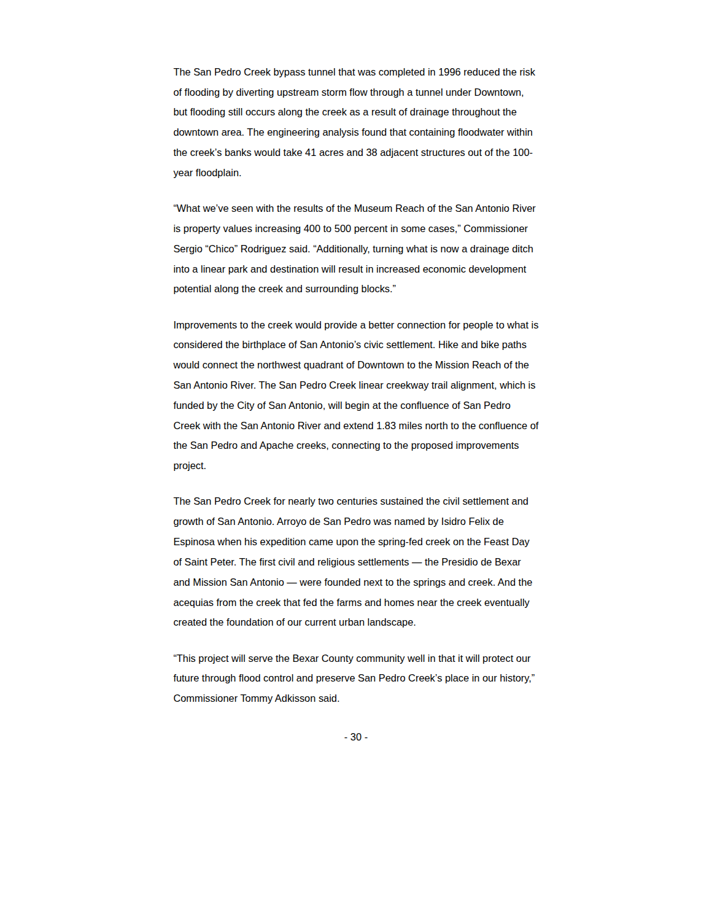The San Pedro Creek bypass tunnel that was completed in 1996 reduced the risk of flooding by diverting upstream storm flow through a tunnel under Downtown, but flooding still occurs along the creek as a result of drainage throughout the downtown area. The engineering analysis found that containing floodwater within the creek’s banks would take 41 acres and 38 adjacent structures out of the 100-year floodplain.
“What we’ve seen with the results of the Museum Reach of the San Antonio River is property values increasing 400 to 500 percent in some cases,” Commissioner Sergio “Chico” Rodriguez said. “Additionally, turning what is now a drainage ditch into a linear park and destination will result in increased economic development potential along the creek and surrounding blocks.”
Improvements to the creek would provide a better connection for people to what is considered the birthplace of San Antonio’s civic settlement. Hike and bike paths would connect the northwest quadrant of Downtown to the Mission Reach of the San Antonio River. The San Pedro Creek linear creekway trail alignment, which is funded by the City of San Antonio, will begin at the confluence of San Pedro Creek with the San Antonio River and extend 1.83 miles north to the confluence of the San Pedro and Apache creeks, connecting to the proposed improvements project.
The San Pedro Creek for nearly two centuries sustained the civil settlement and growth of San Antonio. Arroyo de San Pedro was named by Isidro Felix de Espinosa when his expedition came upon the spring-fed creek on the Feast Day of Saint Peter. The first civil and religious settlements — the Presidio de Bexar and Mission San Antonio — were founded next to the springs and creek. And the acequias from the creek that fed the farms and homes near the creek eventually created the foundation of our current urban landscape.
“This project will serve the Bexar County community well in that it will protect our future through flood control and preserve San Pedro Creek’s place in our history,” Commissioner Tommy Adkisson said.
- 30 -